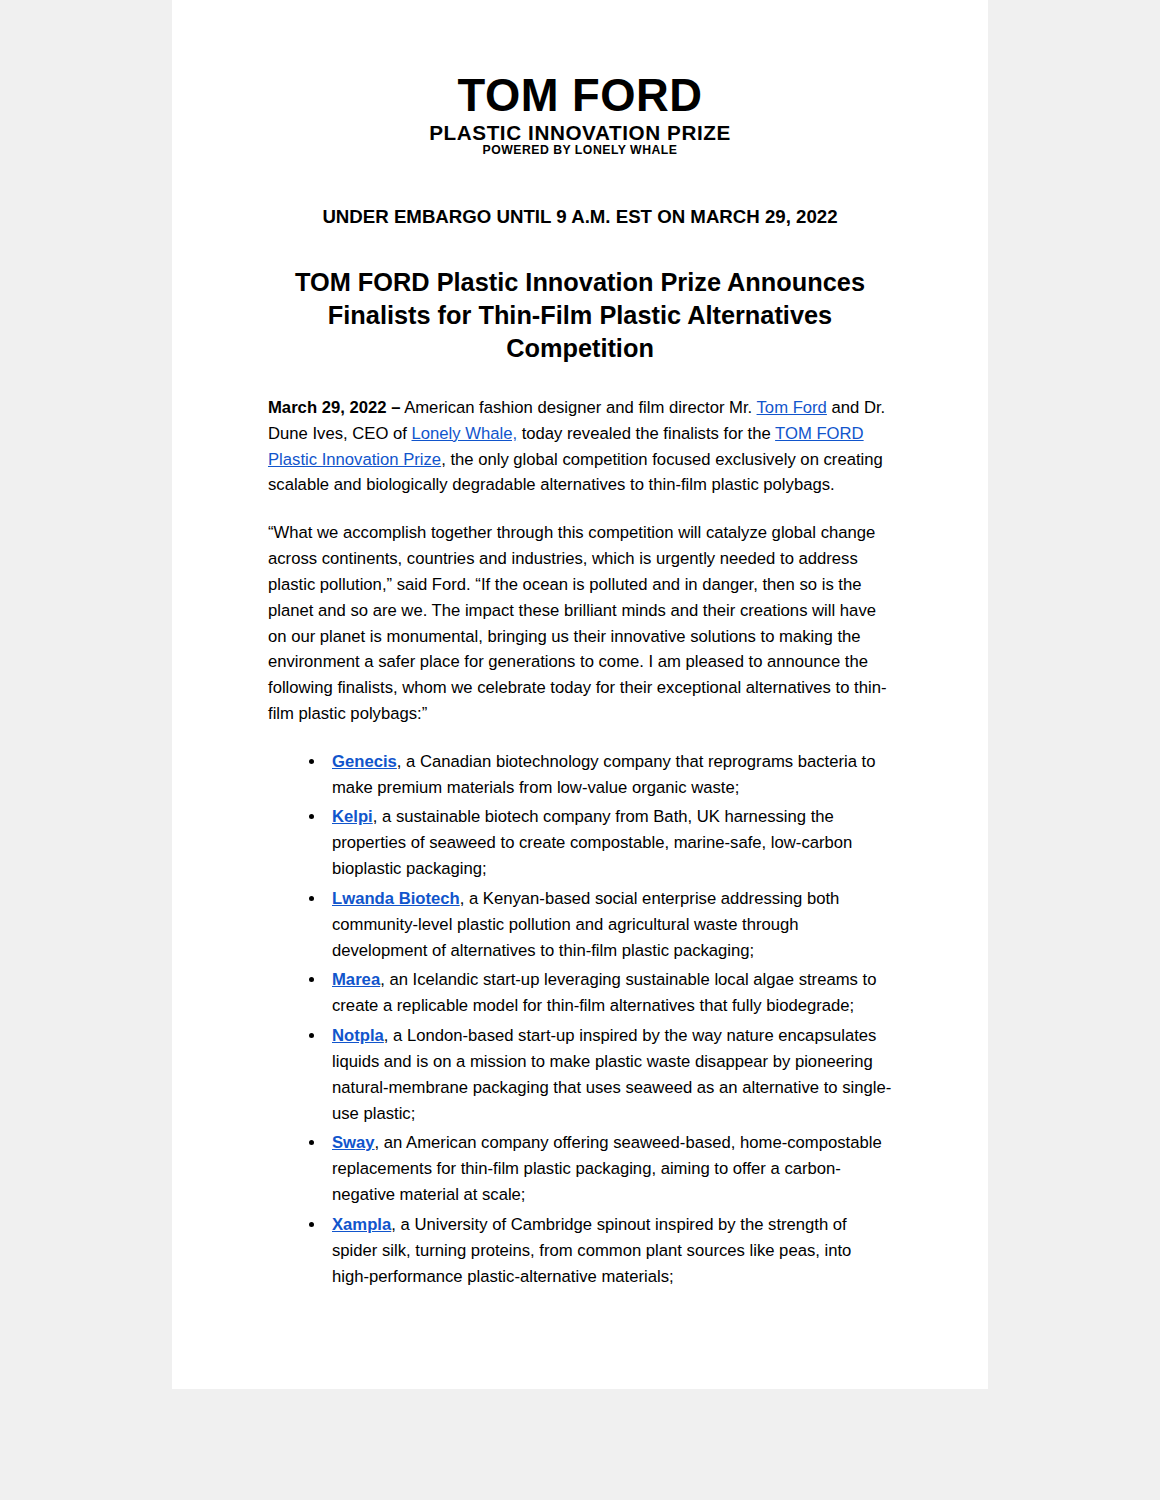TOM FORD
PLASTIC INNOVATION PRIZE
POWERED BY LONELY WHALE
UNDER EMBARGO UNTIL 9 A.M. EST ON MARCH 29, 2022
TOM FORD Plastic Innovation Prize Announces
Finalists for Thin-Film Plastic Alternatives
Competition
March 29, 2022 – American fashion designer and film director Mr. Tom Ford and Dr. Dune Ives, CEO of Lonely Whale, today revealed the finalists for the TOM FORD Plastic Innovation Prize, the only global competition focused exclusively on creating scalable and biologically degradable alternatives to thin-film plastic polybags.
“What we accomplish together through this competition will catalyze global change across continents, countries and industries, which is urgently needed to address plastic pollution,” said Ford. “If the ocean is polluted and in danger, then so is the planet and so are we. The impact these brilliant minds and their creations will have on our planet is monumental, bringing us their innovative solutions to making the environment a safer place for generations to come. I am pleased to announce the following finalists, whom we celebrate today for their exceptional alternatives to thin-film plastic polybags:”
Genecis, a Canadian biotechnology company that reprograms bacteria to make premium materials from low-value organic waste;
Kelpi, a sustainable biotech company from Bath, UK harnessing the properties of seaweed to create compostable, marine-safe, low-carbon bioplastic packaging;
Lwanda Biotech, a Kenyan-based social enterprise addressing both community-level plastic pollution and agricultural waste through development of alternatives to thin-film plastic packaging;
Marea, an Icelandic start-up leveraging sustainable local algae streams to create a replicable model for thin-film alternatives that fully biodegrade;
Notpla, a London-based start-up inspired by the way nature encapsulates liquids and is on a mission to make plastic waste disappear by pioneering natural-membrane packaging that uses seaweed as an alternative to single-use plastic;
Sway, an American company offering seaweed-based, home-compostable replacements for thin-film plastic packaging, aiming to offer a carbon-negative material at scale;
Xampla, a University of Cambridge spinout inspired by the strength of spider silk, turning proteins, from common plant sources like peas, into high-performance plastic-alternative materials;